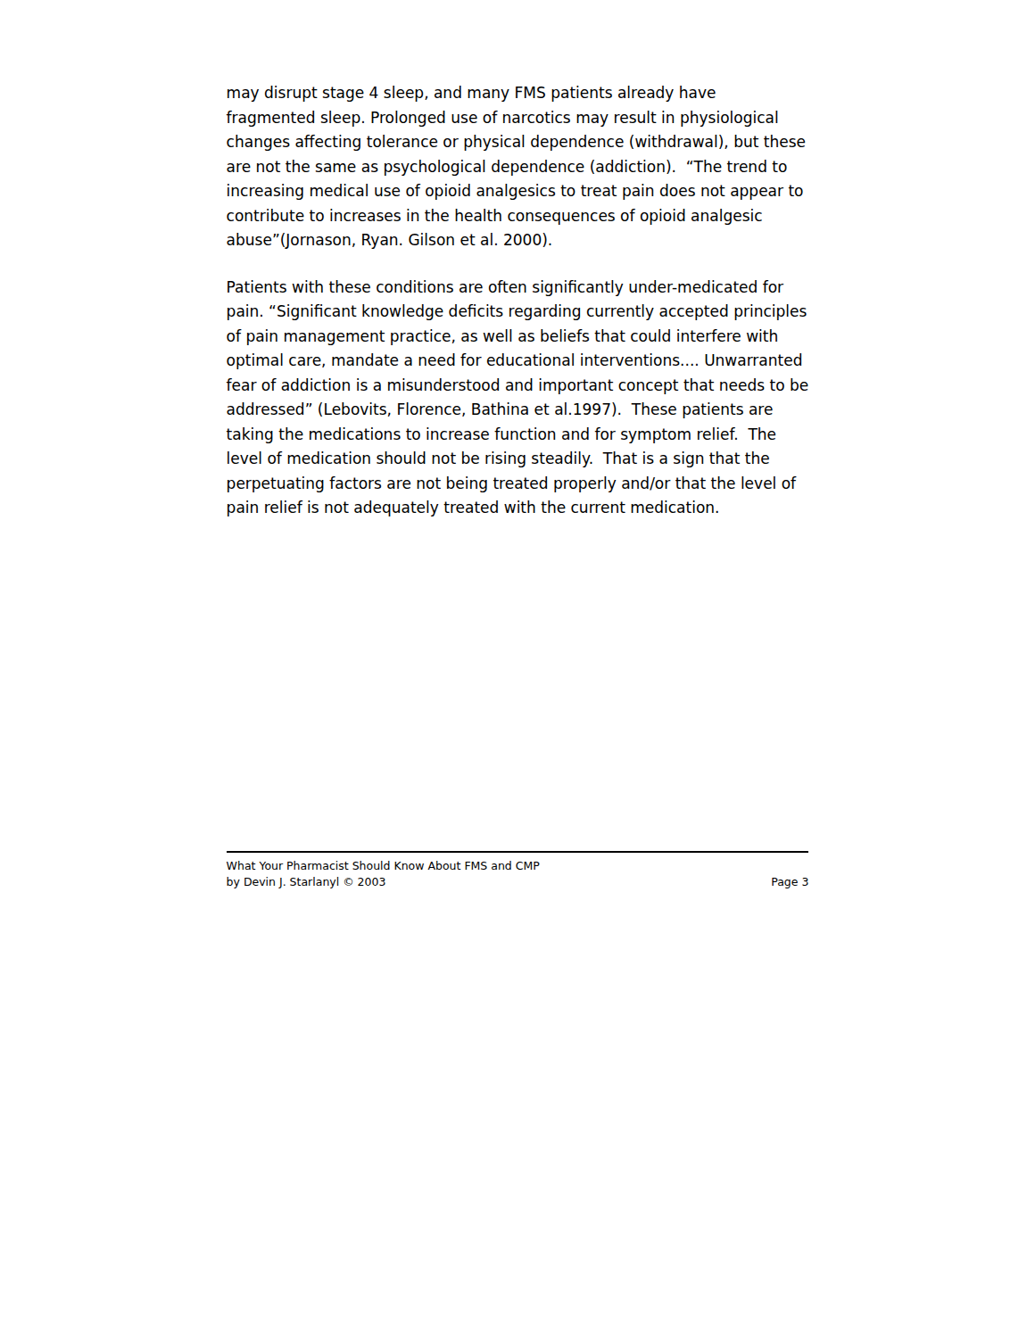may disrupt stage 4 sleep, and many FMS patients already have fragmented sleep. Prolonged use of narcotics may result in physiological changes affecting tolerance or physical dependence (withdrawal), but these are not the same as psychological dependence (addiction). “The trend to increasing medical use of opioid analgesics to treat pain does not appear to contribute to increases in the health consequences of opioid analgesic abuse”(Jornason, Ryan. Gilson et al. 2000).
Patients with these conditions are often significantly under-medicated for pain. “Significant knowledge deficits regarding currently accepted principles of pain management practice, as well as beliefs that could interfere with optimal care, mandate a need for educational interventions.... Unwarranted fear of addiction is a misunderstood and important concept that needs to be addressed” (Lebovits, Florence, Bathina et al.1997). These patients are taking the medications to increase function and for symptom relief. The level of medication should not be rising steadily. That is a sign that the perpetuating factors are not being treated properly and/or that the level of pain relief is not adequately treated with the current medication.
What Your Pharmacist Should Know About FMS and CMP
by Devin J. Starlanyl © 2003
Page 3